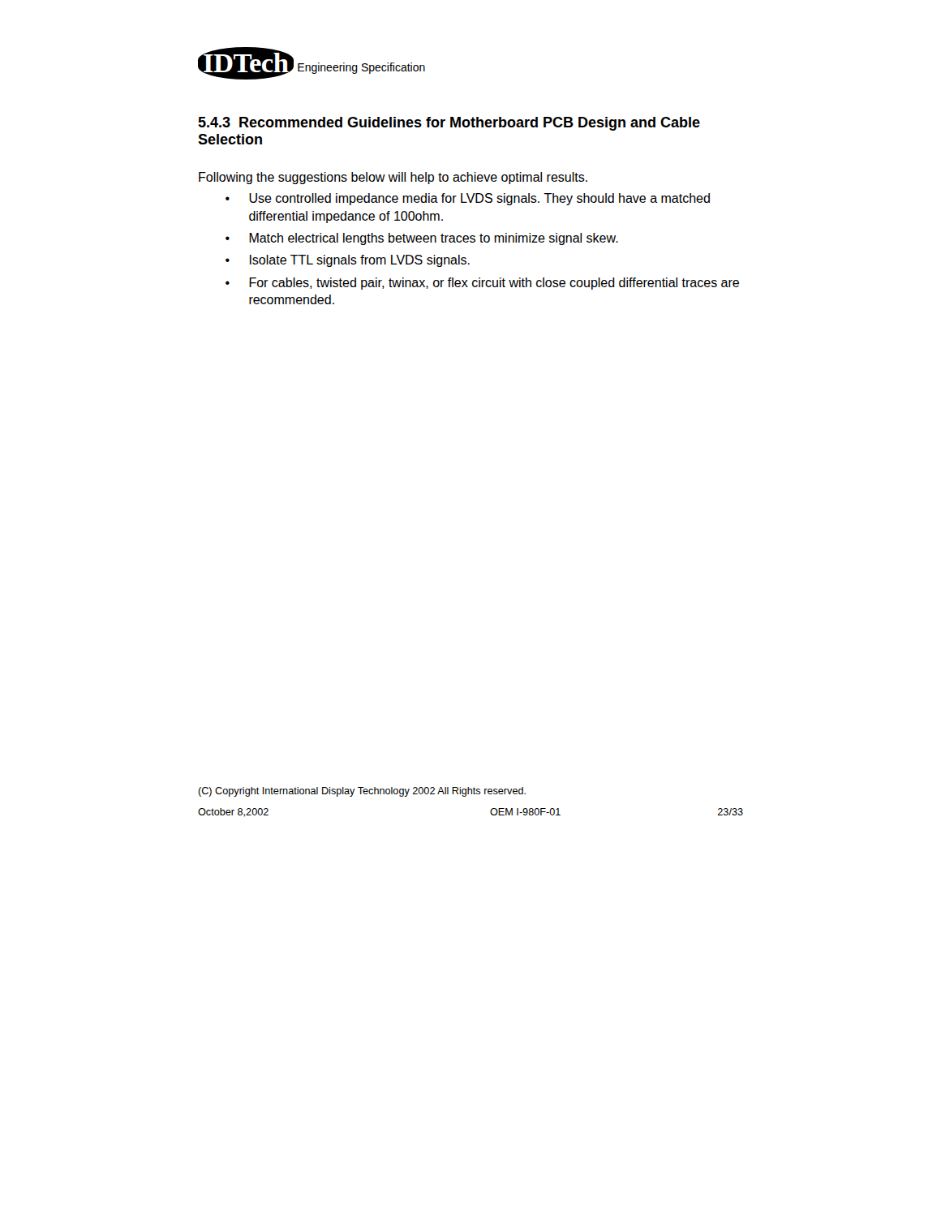IDTech Engineering Specification
5.4.3 Recommended Guidelines for Motherboard PCB Design and Cable Selection
Following the suggestions below will help to achieve optimal results.
Use controlled impedance media for LVDS signals. They should have a matched differential impedance of 100ohm.
Match electrical lengths between traces to minimize signal skew.
Isolate TTL signals from LVDS signals.
For cables, twisted pair, twinax, or flex circuit with close coupled differential traces are recommended.
(C) Copyright International Display Technology 2002 All Rights reserved.
October 8,2002 OEM I-980F-01 23/33